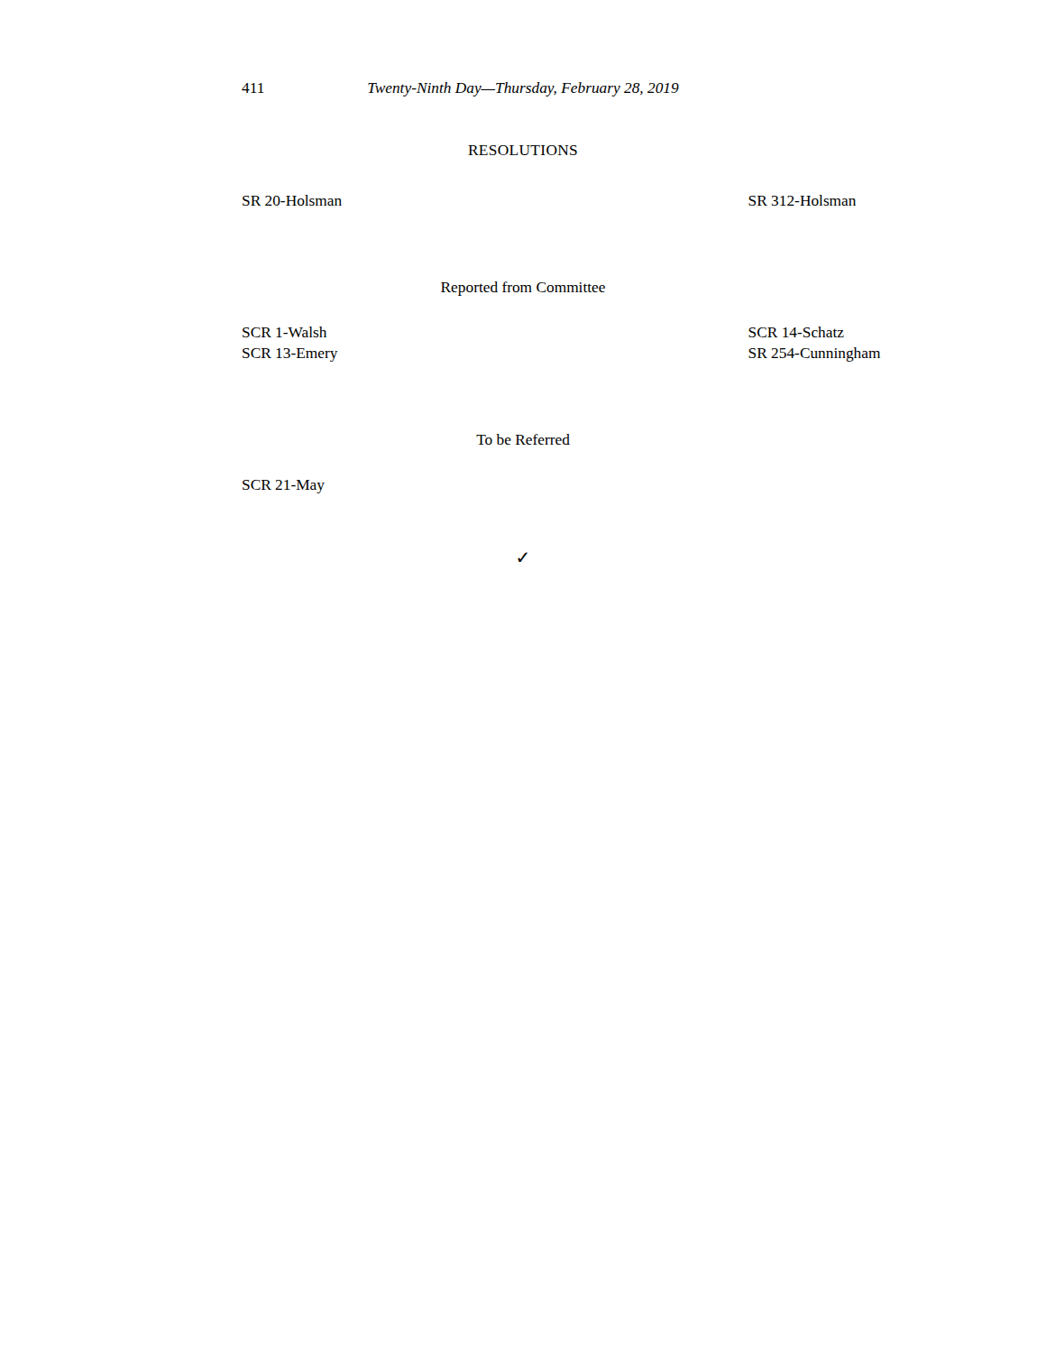411
Twenty-Ninth Day—Thursday, February 28, 2019
RESOLUTIONS
SR 20-Holsman
SR 312-Holsman
Reported from Committee
SCR 1-Walsh
SCR 13-Emery
SCR 14-Schatz
SR 254-Cunningham
To be Referred
SCR 21-May
✓